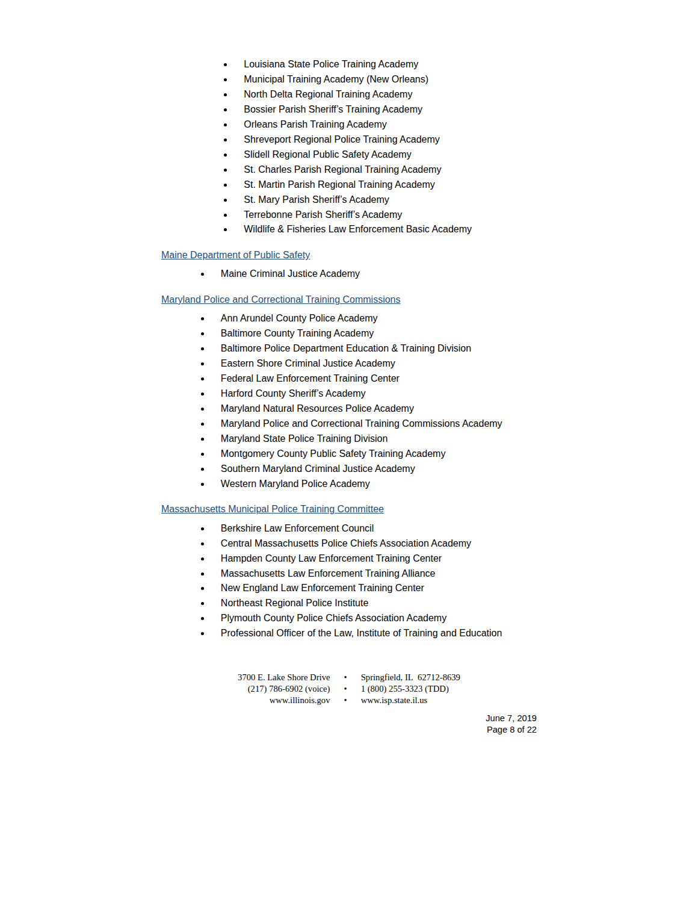Louisiana State Police Training Academy
Municipal Training Academy (New Orleans)
North Delta Regional Training Academy
Bossier Parish Sheriff’s Training Academy
Orleans Parish Training Academy
Shreveport Regional Police Training Academy
Slidell Regional Public Safety Academy
St. Charles Parish Regional Training Academy
St. Martin Parish Regional Training Academy
St. Mary Parish Sheriff’s Academy
Terrebonne Parish Sheriff’s Academy
Wildlife & Fisheries Law Enforcement Basic Academy
Maine Department of Public Safety
Maine Criminal Justice Academy
Maryland Police and Correctional Training Commissions
Ann Arundel County Police Academy
Baltimore County Training Academy
Baltimore Police Department Education & Training Division
Eastern Shore Criminal Justice Academy
Federal Law Enforcement Training Center
Harford County Sheriff’s Academy
Maryland Natural Resources Police Academy
Maryland Police and Correctional Training Commissions Academy
Maryland State Police Training Division
Montgomery County Public Safety Training Academy
Southern Maryland Criminal Justice Academy
Western Maryland Police Academy
Massachusetts Municipal Police Training Committee
Berkshire Law Enforcement Council
Central Massachusetts Police Chiefs Association Academy
Hampden County Law Enforcement Training Center
Massachusetts Law Enforcement Training Alliance
New England Law Enforcement Training Center
Northeast Regional Police Institute
Plymouth County Police Chiefs Association Academy
Professional Officer of the Law, Institute of Training and Education
| 3700 E. Lake Shore Drive | • | Springfield, IL 62712-8639 |
| (217) 786-6902 (voice) | • | 1 (800) 255-3323 (TDD) |
| www.illinois.gov | • | www.isp.state.il.us |
June 7, 2019
Page 8 of 22